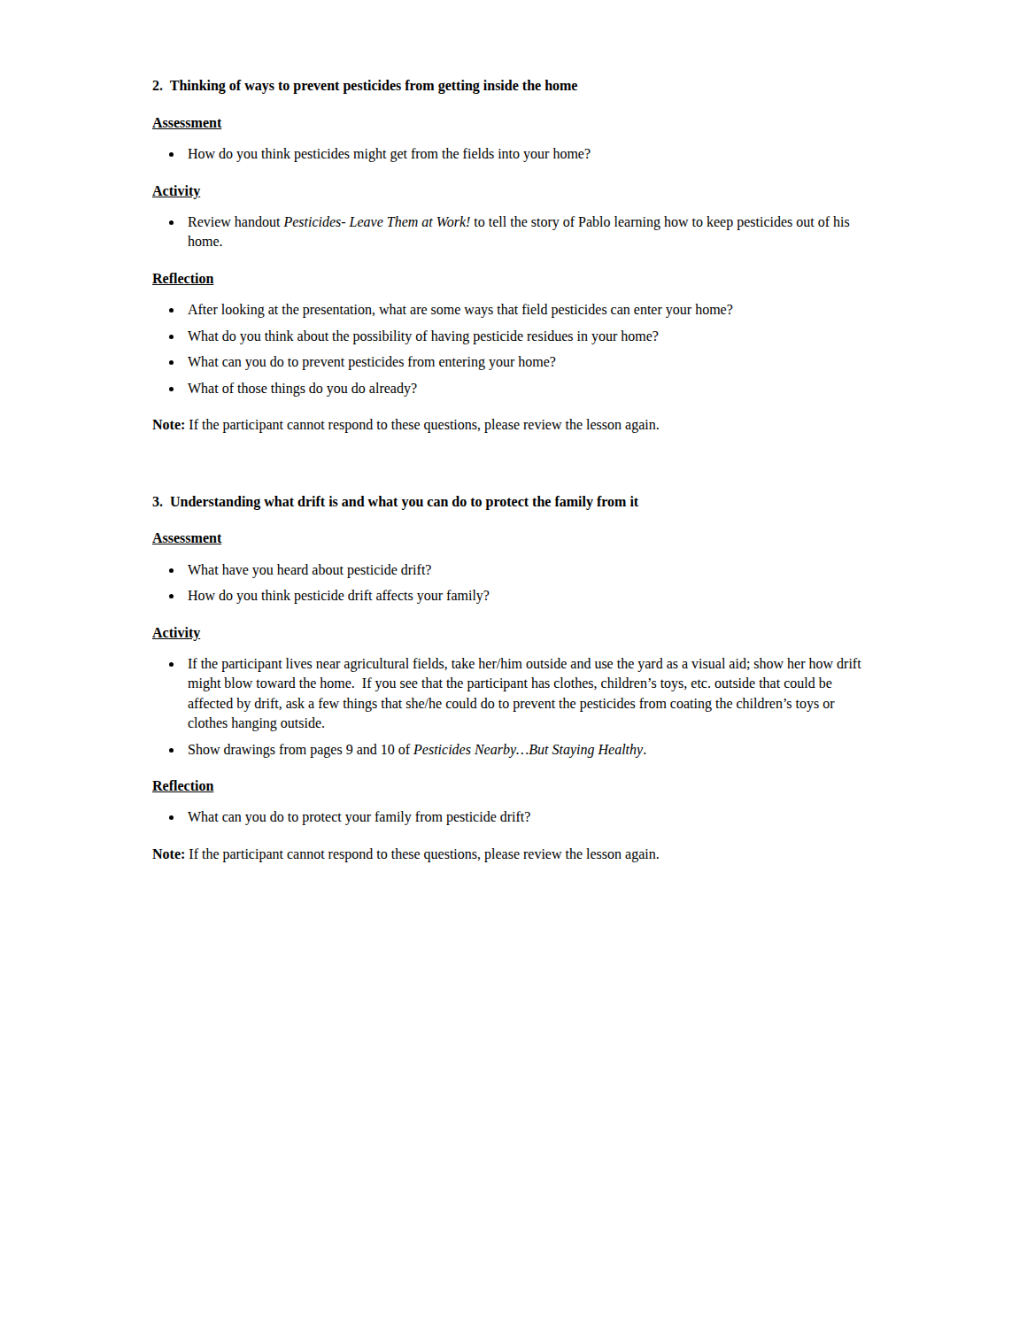2. Thinking of ways to prevent pesticides from getting inside the home
Assessment
How do you think pesticides might get from the fields into your home?
Activity
Review handout Pesticides- Leave Them at Work! to tell the story of Pablo learning how to keep pesticides out of his home.
Reflection
After looking at the presentation, what are some ways that field pesticides can enter your home?
What do you think about the possibility of having pesticide residues in your home?
What can you do to prevent pesticides from entering your home?
What of those things do you do already?
Note: If the participant cannot respond to these questions, please review the lesson again.
3. Understanding what drift is and what you can do to protect the family from it
Assessment
What have you heard about pesticide drift?
How do you think pesticide drift affects your family?
Activity
If the participant lives near agricultural fields, take her/him outside and use the yard as a visual aid; show her how drift might blow toward the home. If you see that the participant has clothes, children’s toys, etc. outside that could be affected by drift, ask a few things that she/he could do to prevent the pesticides from coating the children’s toys or clothes hanging outside.
Show drawings from pages 9 and 10 of Pesticides Nearby…But Staying Healthy.
Reflection
What can you do to protect your family from pesticide drift?
Note: If the participant cannot respond to these questions, please review the lesson again.